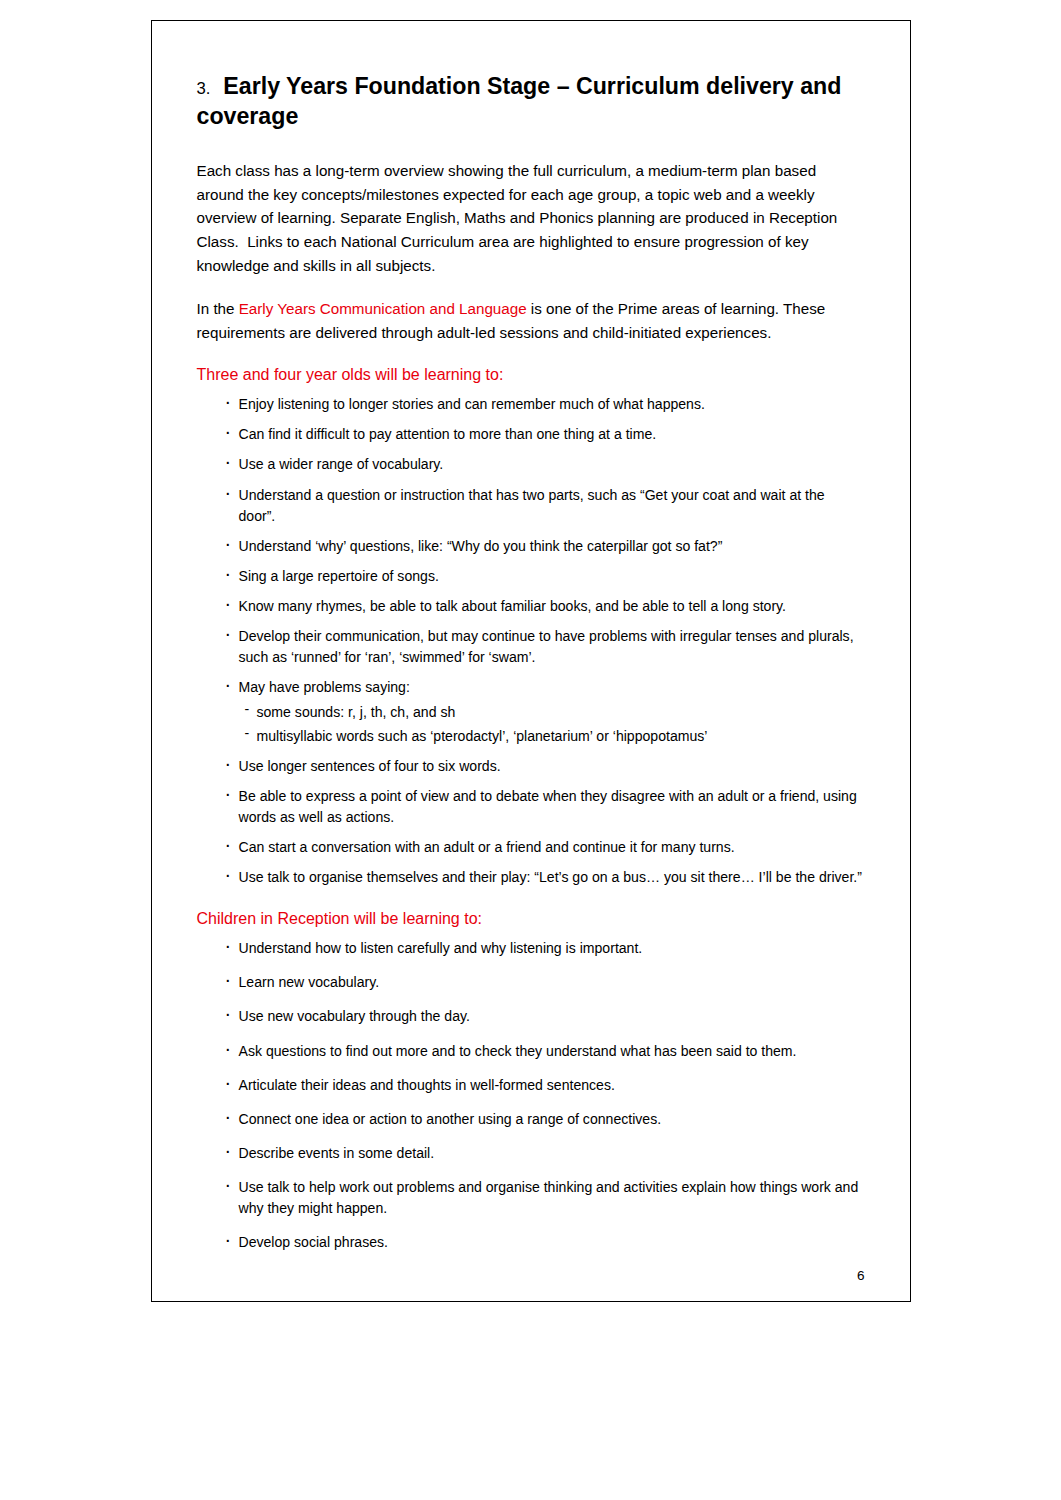3. Early Years Foundation Stage – Curriculum delivery and coverage
Each class has a long-term overview showing the full curriculum, a medium-term plan based around the key concepts/milestones expected for each age group, a topic web and a weekly overview of learning. Separate English, Maths and Phonics planning are produced in Reception Class. Links to each National Curriculum area are highlighted to ensure progression of key knowledge and skills in all subjects.
In the Early Years Communication and Language is one of the Prime areas of learning. These requirements are delivered through adult-led sessions and child-initiated experiences.
Three and four year olds will be learning to:
Enjoy listening to longer stories and can remember much of what happens.
Can find it difficult to pay attention to more than one thing at a time.
Use a wider range of vocabulary.
Understand a question or instruction that has two parts, such as “Get your coat and wait at the door”.
Understand ‘why’ questions, like: “Why do you think the caterpillar got so fat?”
Sing a large repertoire of songs.
Know many rhymes, be able to talk about familiar books, and be able to tell a long story.
Develop their communication, but may continue to have problems with irregular tenses and plurals, such as ‘runned’ for ‘ran’, ‘swimmed’ for ‘swam’.
May have problems saying:
some sounds: r, j, th, ch, and sh
multisyllabic words such as ‘pterodactyl’, ‘planetarium’ or ‘hippopotamus’
Use longer sentences of four to six words.
Be able to express a point of view and to debate when they disagree with an adult or a friend, using words as well as actions.
Can start a conversation with an adult or a friend and continue it for many turns.
Use talk to organise themselves and their play: “Let’s go on a bus… you sit there… I’ll be the driver.”
Children in Reception will be learning to:
Understand how to listen carefully and why listening is important.
Learn new vocabulary.
Use new vocabulary through the day.
Ask questions to find out more and to check they understand what has been said to them.
Articulate their ideas and thoughts in well-formed sentences.
Connect one idea or action to another using a range of connectives.
Describe events in some detail.
Use talk to help work out problems and organise thinking and activities explain how things work and why they might happen.
Develop social phrases.
6